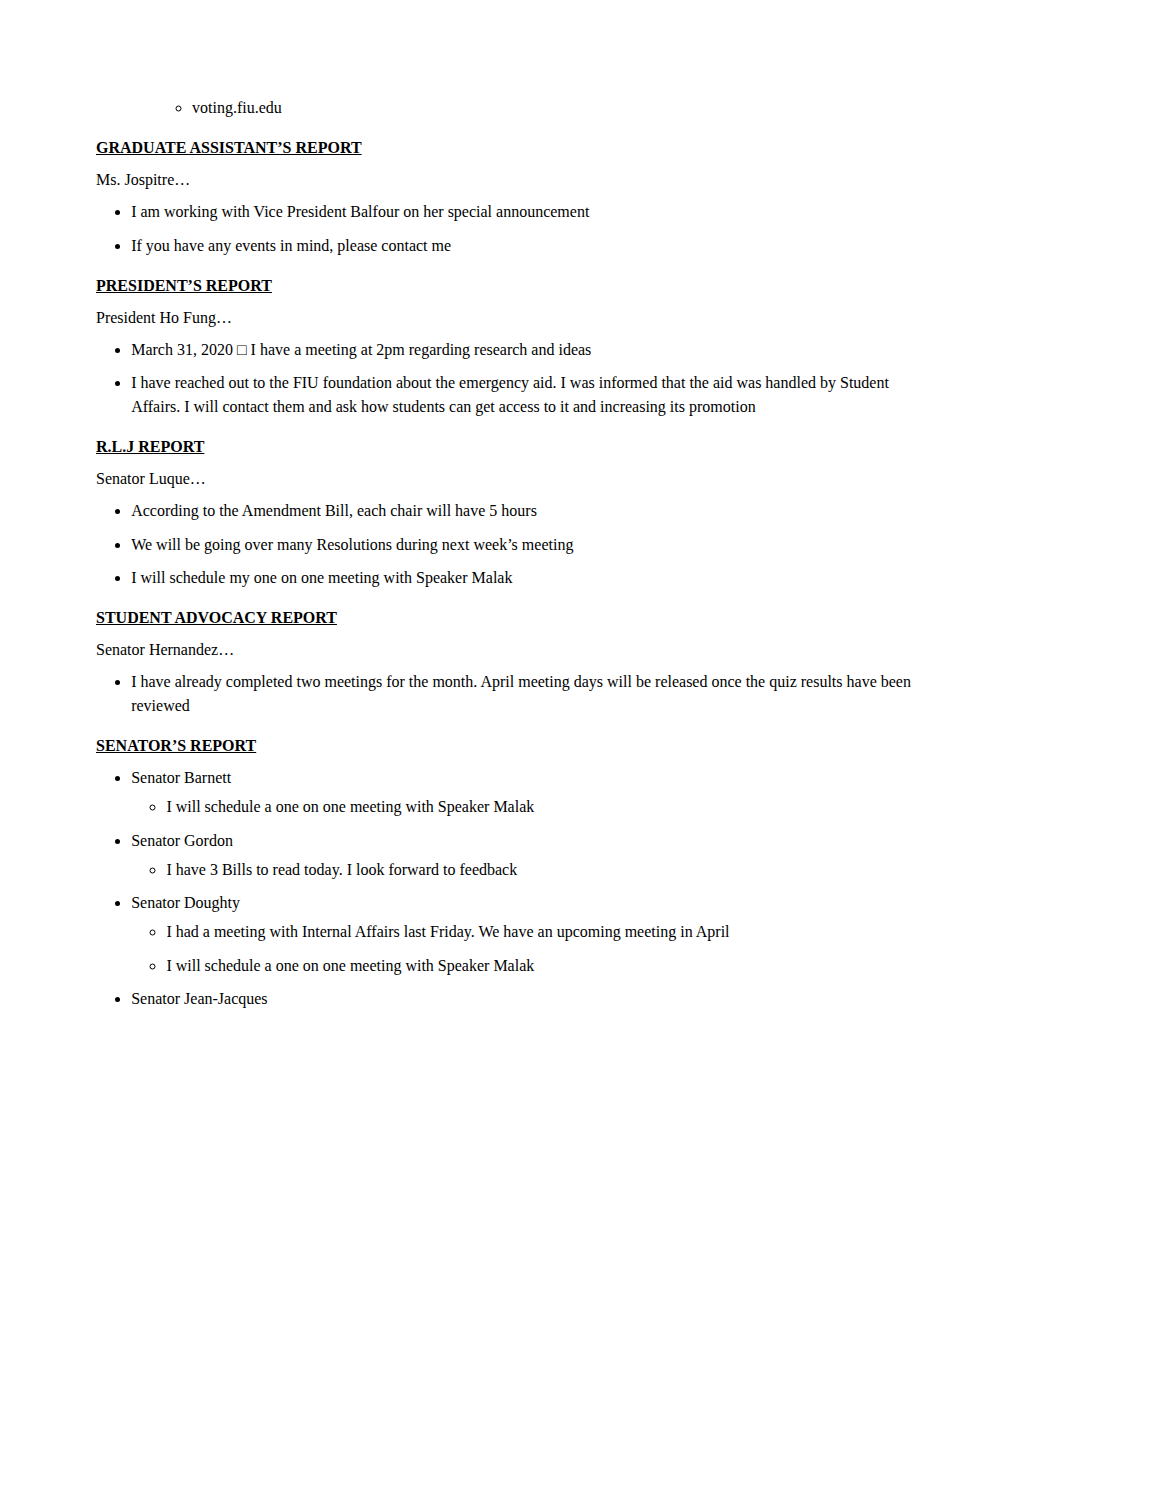voting.fiu.edu
GRADUATE ASSISTANT’S REPORT
Ms. Jospitre…
I am working with Vice President Balfour on her special announcement
If you have any events in mind, please contact me
PRESIDENT’S REPORT
President Ho Fung…
March 31, 2020 □ I have a meeting at 2pm regarding research and ideas
I have reached out to the FIU foundation about the emergency aid. I was informed that the aid was handled by Student Affairs. I will contact them and ask how students can get access to it and increasing its promotion
R.L.J REPORT
Senator Luque…
According to the Amendment Bill, each chair will have 5 hours
We will be going over many Resolutions during next week’s meeting
I will schedule my one on one meeting with Speaker Malak
STUDENT ADVOCACY REPORT
Senator Hernandez…
I have already completed two meetings for the month. April meeting days will be released once the quiz results have been reviewed
SENATOR’S REPORT
Senator Barnett
I will schedule a one on one meeting with Speaker Malak
Senator Gordon
I have 3 Bills to read today. I look forward to feedback
Senator Doughty
I had a meeting with Internal Affairs last Friday. We have an upcoming meeting in April
I will schedule a one on one meeting with Speaker Malak
Senator Jean-Jacques